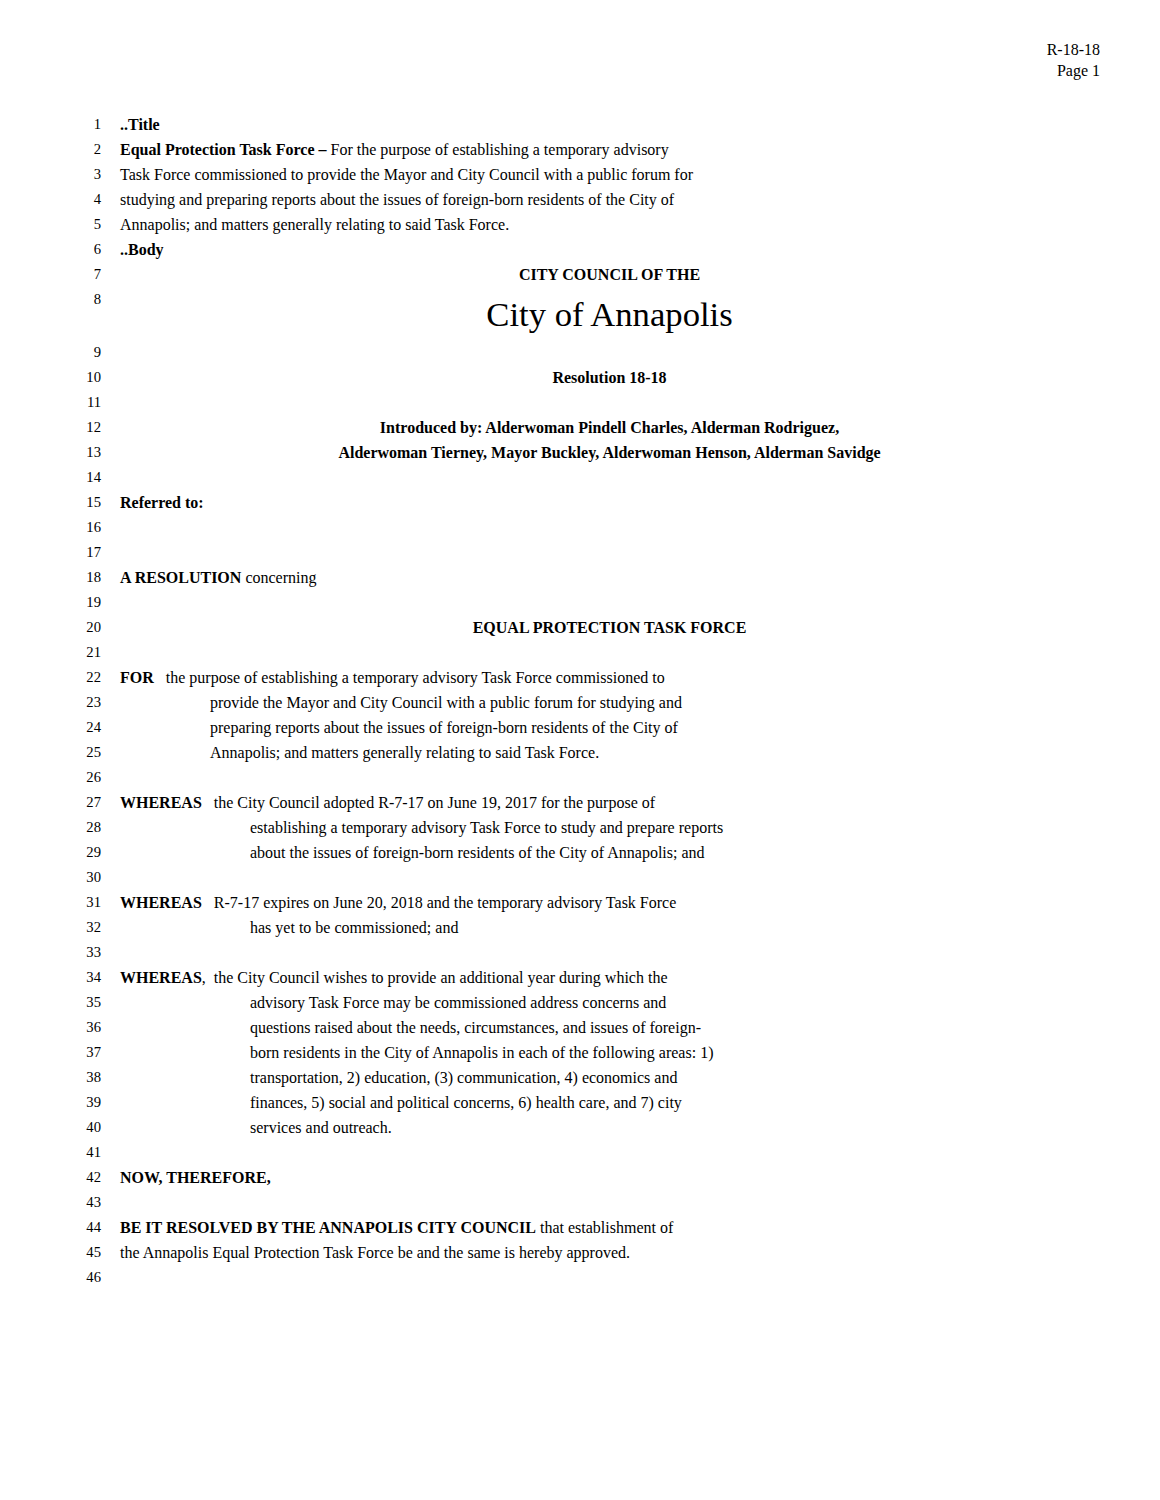R-18-18
Page 1
| 1 | ..Title |
| 2 | Equal Protection Task Force – For the purpose of establishing a temporary advisory |
| 3 | Task Force commissioned to provide the Mayor and City Council with a public forum for |
| 4 | studying and preparing reports about the issues of foreign-born residents of the City of |
| 5 | Annapolis; and matters generally relating to said Task Force. |
| 6 | ..Body |
| 7 | CITY COUNCIL OF THE |
| 8 | City of Annapolis |
| 9 | |
| 10 | Resolution 18-18 |
| 11 | |
| 12 | Introduced by: Alderwoman Pindell Charles, Alderman Rodriguez, |
| 13 | Alderwoman Tierney, Mayor Buckley, Alderwoman Henson, Alderman Savidge |
| 14 | |
| 15 | Referred to: |
| 16 | |
| 17 | |
| 18 | A RESOLUTION concerning |
| 19 | |
| 20 | EQUAL PROTECTION TASK FORCE |
| 21 | |
| 22 | FOR the purpose of establishing a temporary advisory Task Force commissioned to |
| 23 | provide the Mayor and City Council with a public forum for studying and |
| 24 | preparing reports about the issues of foreign-born residents of the City of |
| 25 | Annapolis; and matters generally relating to said Task Force. |
| 26 | |
| 27 | WHEREAS the City Council adopted R-7-17 on June 19, 2017 for the purpose of |
| 28 | establishing a temporary advisory Task Force to study and prepare reports |
| 29 | about the issues of foreign-born residents of the City of Annapolis; and |
| 30 | |
| 31 | WHEREAS R-7-17 expires on June 20, 2018 and the temporary advisory Task Force |
| 32 | has yet to be commissioned; and |
| 33 | |
| 34 | WHEREAS , the City Council wishes to provide an additional year during which the |
| 35 | advisory Task Force may be commissioned address concerns and |
| 36 | questions raised about the needs, circumstances, and issues of foreign- |
| 37 | born residents in the City of Annapolis in each of the following areas: 1) |
| 38 | transportation, 2) education, (3) communication, 4) economics and |
| 39 | finances, 5) social and political concerns, 6) health care, and 7) city |
| 40 | services and outreach. |
| 41 | |
| 42 | NOW, THEREFORE, |
| 43 | |
| 44 | BE IT RESOLVED BY THE ANNAPOLIS CITY COUNCIL that establishment of |
| 45 | the Annapolis Equal Protection Task Force be and the same is hereby approved. |
| 46 | |